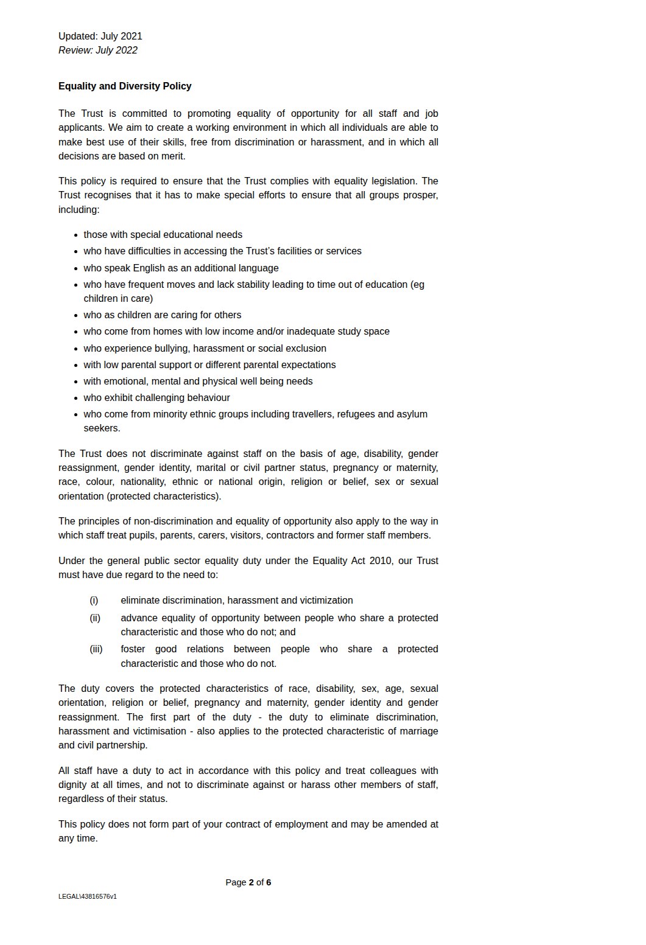Updated: July 2021
Review: July 2022
Equality and Diversity Policy
The Trust is committed to promoting equality of opportunity for all staff and job applicants. We aim to create a working environment in which all individuals are able to make best use of their skills, free from discrimination or harassment, and in which all decisions are based on merit.
This policy is required to ensure that the Trust complies with equality legislation. The Trust recognises that it has to make special efforts to ensure that all groups prosper, including:
those with special educational needs
who have difficulties in accessing the Trust’s facilities or services
who speak English as an additional language
who have frequent moves and lack stability leading to time out of education (eg children in care)
who as children are caring for others
who come from homes with low income and/or inadequate study space
who experience bullying, harassment or social exclusion
with low parental support or different parental expectations
with emotional, mental and physical well being needs
who exhibit challenging behaviour
who come from minority ethnic groups including travellers, refugees and asylum seekers.
The Trust does not discriminate against staff on the basis of age, disability, gender reassignment, gender identity, marital or civil partner status, pregnancy or maternity, race, colour, nationality, ethnic or national origin, religion or belief, sex or sexual orientation (protected characteristics).
The principles of non-discrimination and equality of opportunity also apply to the way in which staff treat pupils, parents, carers, visitors, contractors and former staff members.
Under the general public sector equality duty under the Equality Act 2010, our Trust must have due regard to the need to:
eliminate discrimination, harassment and victimization
advance equality of opportunity between people who share a protected characteristic and those who do not; and
foster good relations between people who share a protected characteristic and those who do not.
The duty covers the protected characteristics of race, disability, sex, age, sexual orientation, religion or belief, pregnancy and maternity, gender identity and gender reassignment. The first part of the duty - the duty to eliminate discrimination, harassment and victimisation - also applies to the protected characteristic of marriage and civil partnership.
All staff have a duty to act in accordance with this policy and treat colleagues with dignity at all times, and not to discriminate against or harass other members of staff, regardless of their status.
This policy does not form part of your contract of employment and may be amended at any time.
Page 2 of 6
LEGAL\43816576v1